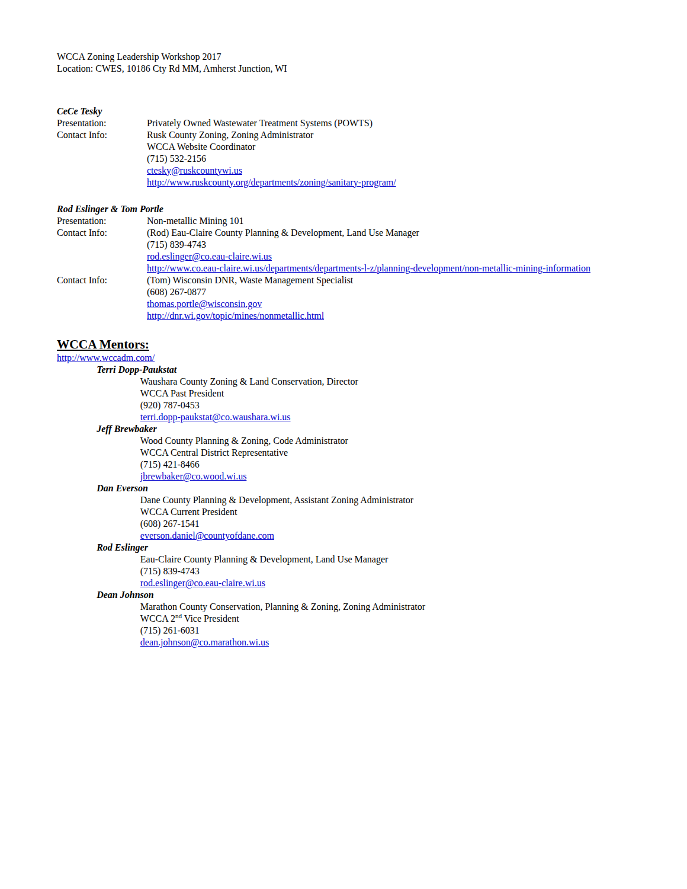WCCA Zoning Leadership Workshop 2017
Location: CWES, 10186 Cty Rd MM, Amherst Junction, WI
CeCe Tesky
| Presentation: | Privately Owned Wastewater Treatment Systems (POWTS) |
| Contact Info: | Rusk County Zoning, Zoning Administrator WCCA Website Coordinator (715) 532-2156 ctesky@ruskcountywi.us http://www.ruskcounty.org/departments/zoning/sanitary-program/ |
Rod Eslinger & Tom Portle
| Presentation: | Non-metallic Mining 101 |
| Contact Info: | (Rod) Eau-Claire County Planning & Development, Land Use Manager (715) 839-4743 rod.eslinger@co.eau-claire.wi.us http://www.co.eau-claire.wi.us/departments/departments-l-z/planning-development/non-metallic-mining-information |
| Contact Info: | (Tom) Wisconsin DNR, Waste Management Specialist (608) 267-0877 thomas.portle@wisconsin.gov http://dnr.wi.gov/topic/mines/nonmetallic.html |
WCCA Mentors:
http://www.wccadm.com/
Terri Dopp-Paukstat
Waushara County Zoning & Land Conservation, Director
WCCA Past President
(920) 787-0453
terri.dopp-paukstat@co.waushara.wi.us
Jeff Brewbaker
Wood County Planning & Zoning, Code Administrator
WCCA Central District Representative
(715) 421-8466
jbrewbaker@co.wood.wi.us
Dan Everson
Dane County Planning & Development, Assistant Zoning Administrator
WCCA Current President
(608) 267-1541
everson.daniel@countyofdane.com
Rod Eslinger
Eau-Claire County Planning & Development, Land Use Manager
(715) 839-4743
rod.eslinger@co.eau-claire.wi.us
Dean Johnson
Marathon County Conservation, Planning & Zoning, Zoning Administrator
WCCA 2nd Vice President
(715) 261-6031
dean.johnson@co.marathon.wi.us